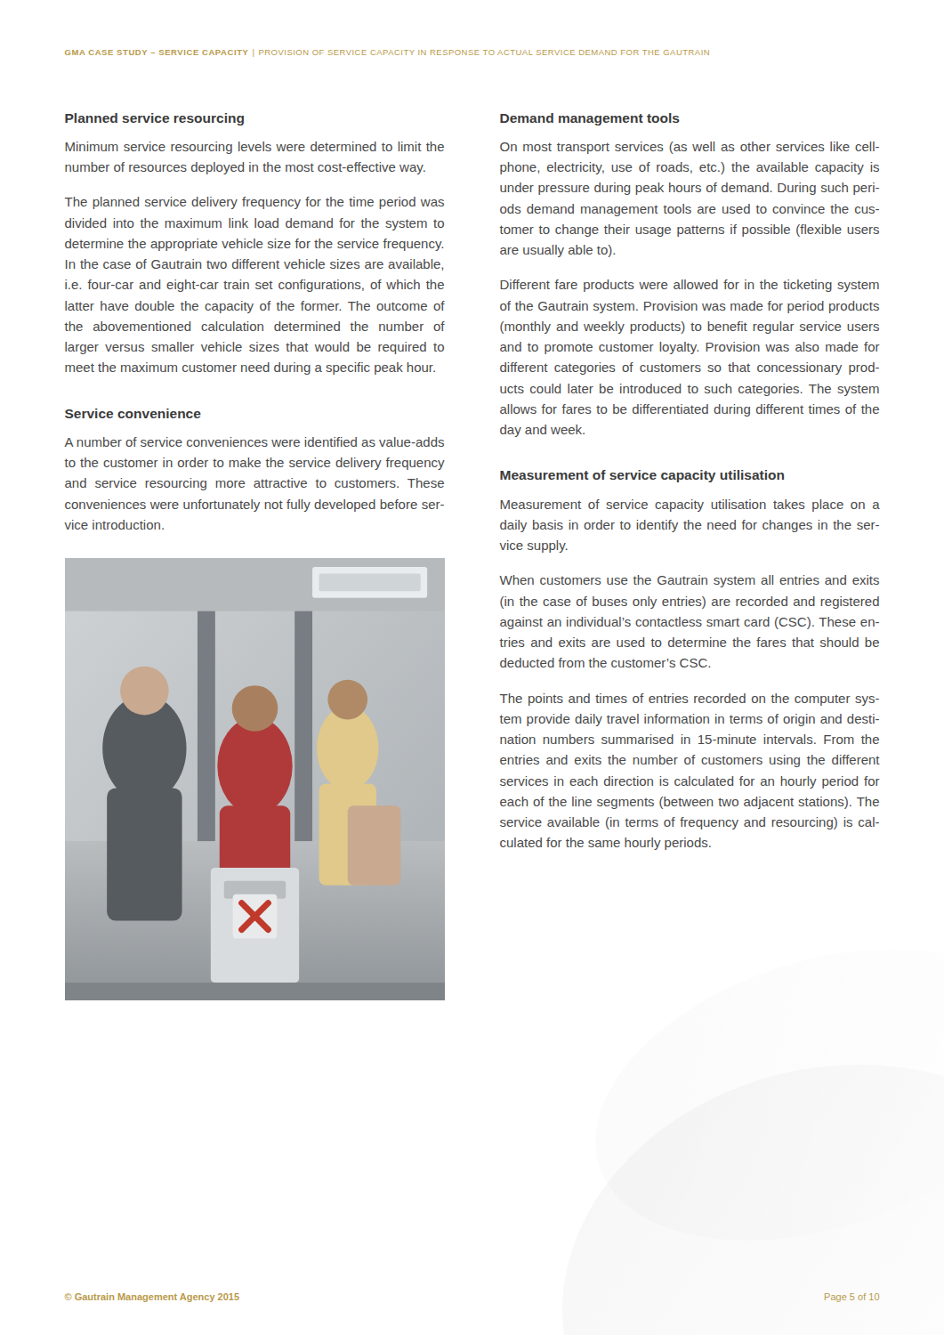GMA CASE STUDY – SERVICE CAPACITY|PROVISION OF SERVICE CAPACITY IN RESPONSE TO ACTUAL SERVICE DEMAND FOR THE GAUTRAIN
Planned service resourcing
Minimum service resourcing levels were determined to limit the number of resources deployed in the most cost-effective way.
The planned service delivery frequency for the time period was divided into the maximum link load demand for the system to determine the appropriate vehicle size for the service frequency. In the case of Gautrain two different vehicle sizes are available, i.e. four-car and eight-car train set configurations, of which the latter have double the capacity of the former. The outcome of the abovementioned calculation determined the number of larger versus smaller vehicle sizes that would be required to meet the maximum customer need during a specific peak hour.
Service convenience
A number of service conveniences were identified as value-adds to the customer in order to make the service delivery frequency and service resourcing more attractive to customers. These conveniences were unfortunately not fully developed before service introduction.
Demand management tools
On most transport services (as well as other services like cellphone, electricity, use of roads, etc.) the available capacity is under pressure during peak hours of demand. During such periods demand management tools are used to convince the customer to change their usage patterns if possible (flexible users are usually able to).
Different fare products were allowed for in the ticketing system of the Gautrain system. Provision was made for period products (monthly and weekly products) to benefit regular service users and to promote customer loyalty. Provision was also made for different categories of customers so that concessionary products could later be introduced to such categories. The system allows for fares to be differentiated during different times of the day and week.
Measurement of service capacity utilisation
Measurement of service capacity utilisation takes place on a daily basis in order to identify the need for changes in the service supply.
When customers use the Gautrain system all entries and exits (in the case of buses only entries) are recorded and registered against an individual’s contactless smart card (CSC). These entries and exits are used to determine the fares that should be deducted from the customer’s CSC.
The points and times of entries recorded on the computer system provide daily travel information in terms of origin and destination numbers summarised in 15-minute intervals. From the entries and exits the number of customers using the different services in each direction is calculated for an hourly period for each of the line segments (between two adjacent stations). The service available (in terms of frequency and resourcing) is calculated for the same hourly periods.
© Gautrain Management Agency 2015
Page 5 of 10